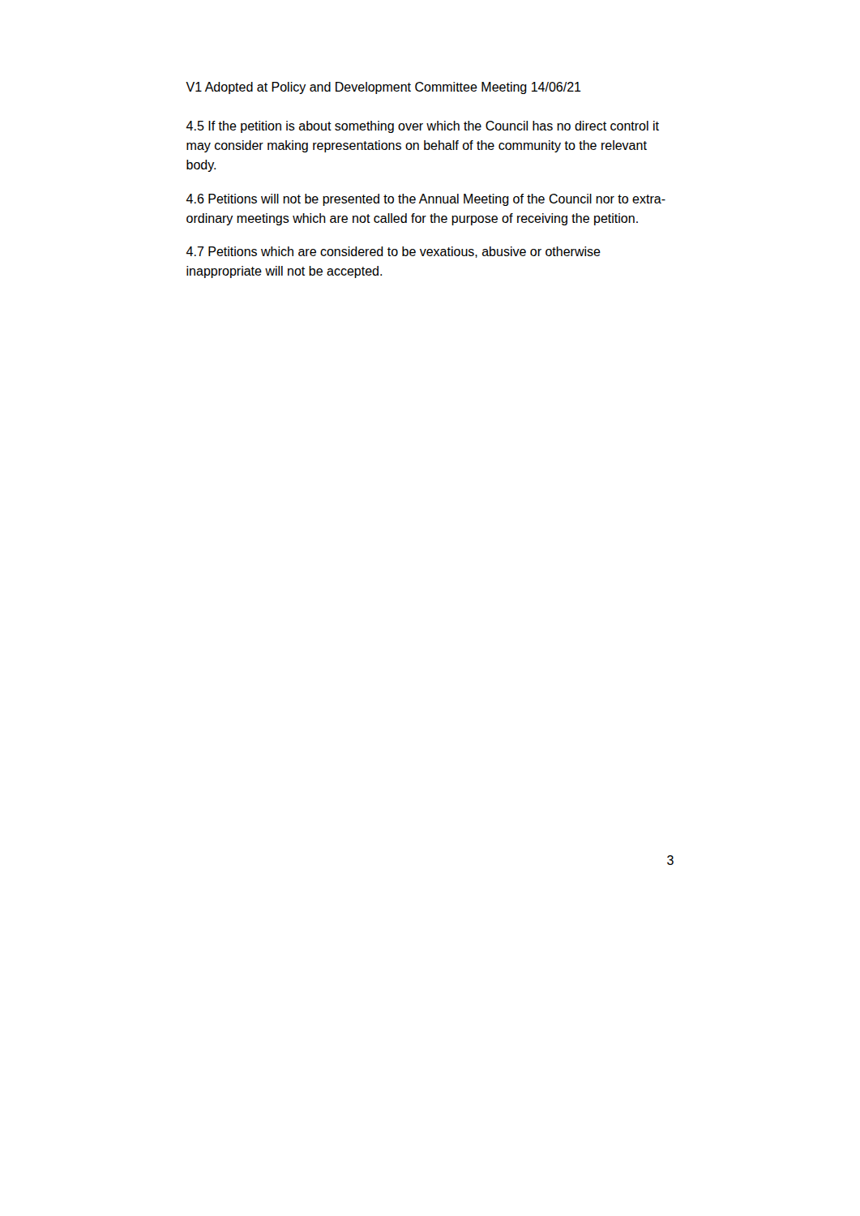V1 Adopted at Policy and Development Committee Meeting 14/06/21
4.5 If the petition is about something over which the Council has no direct control it may consider making representations on behalf of the community to the relevant body.
4.6 Petitions will not be presented to the Annual Meeting of the Council nor to extra-ordinary meetings which are not called for the purpose of receiving the petition.
4.7 Petitions which are considered to be vexatious, abusive or otherwise inappropriate will not be accepted.
3